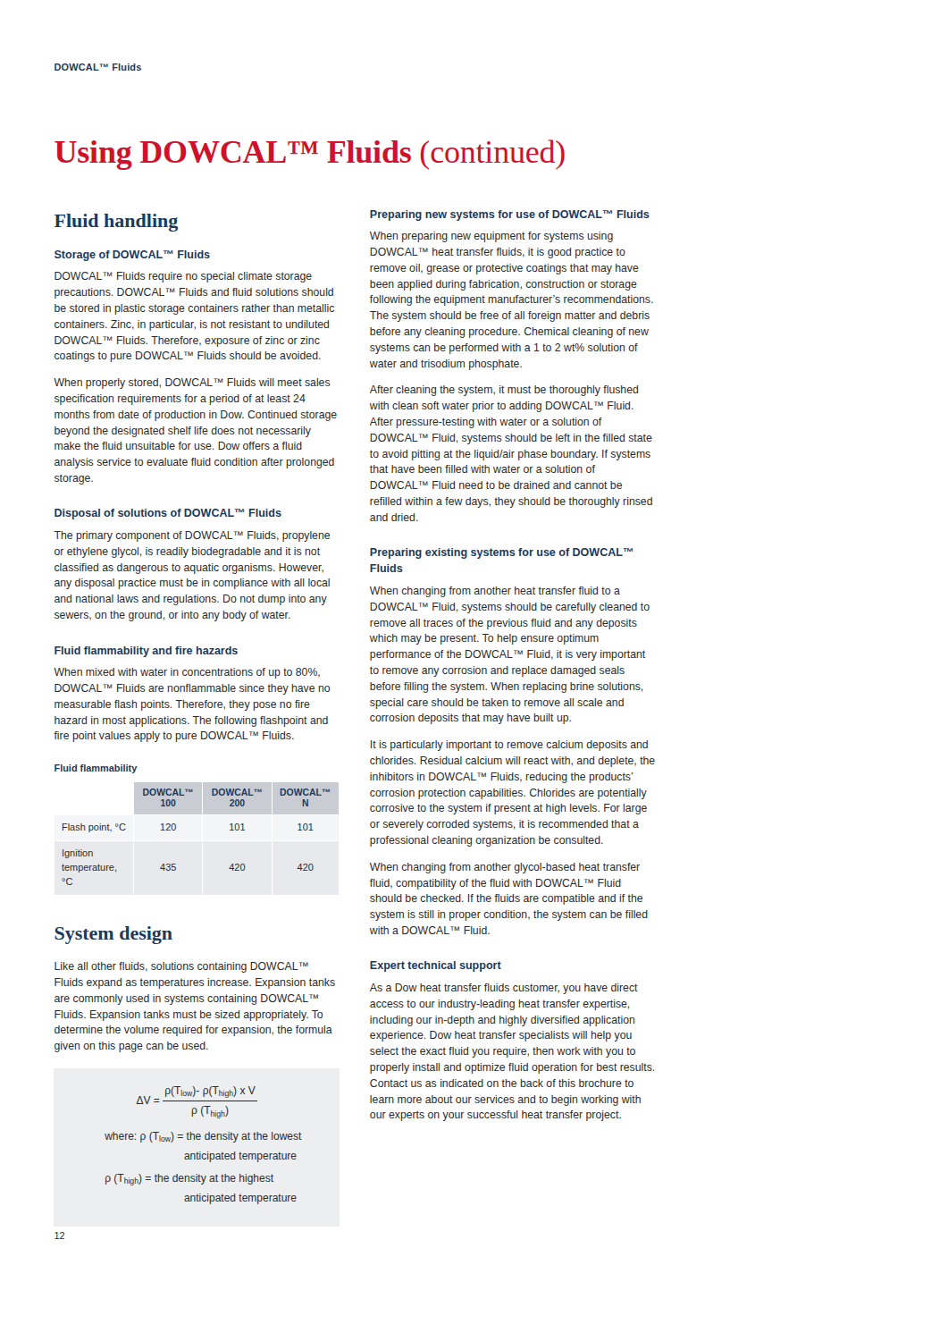DOWCAL™ Fluids
Using DOWCAL™ Fluids (continued)
Fluid handling
Storage of DOWCAL™ Fluids
DOWCAL™ Fluids require no special climate storage precautions. DOWCAL™ Fluids and fluid solutions should be stored in plastic storage containers rather than metallic containers. Zinc, in particular, is not resistant to undiluted DOWCAL™ Fluids. Therefore, exposure of zinc or zinc coatings to pure DOWCAL™ Fluids should be avoided.
When properly stored, DOWCAL™ Fluids will meet sales specification requirements for a period of at least 24 months from date of production in Dow. Continued storage beyond the designated shelf life does not necessarily make the fluid unsuitable for use. Dow offers a fluid analysis service to evaluate fluid condition after prolonged storage.
Disposal of solutions of DOWCAL™ Fluids
The primary component of DOWCAL™ Fluids, propylene or ethylene glycol, is readily biodegradable and it is not classified as dangerous to aquatic organisms. However, any disposal practice must be in compliance with all local and national laws and regulations. Do not dump into any sewers, on the ground, or into any body of water.
Fluid flammability and fire hazards
When mixed with water in concentrations of up to 80%, DOWCAL™ Fluids are nonflammable since they have no measurable flash points. Therefore, they pose no fire hazard in most applications. The following flashpoint and fire point values apply to pure DOWCAL™ Fluids.
Fluid flammability
| | DOWCAL™ 100 | DOWCAL™ 200 | DOWCAL™ N |
| --- | --- | --- | --- |
| Flash point, °C | 120 | 101 | 101 |
| Ignition temperature, °C | 435 | 420 | 420 |
System design
Like all other fluids, solutions containing DOWCAL™ Fluids expand as temperatures increase. Expansion tanks are commonly used in systems containing DOWCAL™ Fluids. Expansion tanks must be sized appropriately. To determine the volume required for expansion, the formula given on this page can be used.
ΔV = ρ(Tlow)- ρ(Thigh) x V ρ (Thigh)
where: ρ (Tlow) = the density at the lowest
anticipated temperature
ρ (Thigh) = the density at the highest
anticipated temperature
Preparing new systems for use of DOWCAL™ Fluids
When preparing new equipment for systems using DOWCAL™ heat transfer fluids, it is good practice to remove oil, grease or protective coatings that may have been applied during fabrication, construction or storage following the equipment manufacturer’s recommendations. The system should be free of all foreign matter and debris before any cleaning procedure. Chemical cleaning of new systems can be performed with a 1 to 2 wt% solution of water and trisodium phosphate.
After cleaning the system, it must be thoroughly flushed with clean soft water prior to adding DOWCAL™ Fluid. After pressure-testing with water or a solution of DOWCAL™ Fluid, systems should be left in the filled state to avoid pitting at the liquid/air phase boundary. If systems that have been filled with water or a solution of DOWCAL™ Fluid need to be drained and cannot be refilled within a few days, they should be thoroughly rinsed and dried.
Preparing existing systems for use of DOWCAL™ Fluids
When changing from another heat transfer fluid to a DOWCAL™ Fluid, systems should be carefully cleaned to remove all traces of the previous fluid and any deposits which may be present. To help ensure optimum performance of the DOWCAL™ Fluid, it is very important to remove any corrosion and replace damaged seals before filling the system. When replacing brine solutions, special care should be taken to remove all scale and corrosion deposits that may have built up.
It is particularly important to remove calcium deposits and chlorides. Residual calcium will react with, and deplete, the inhibitors in DOWCAL™ Fluids, reducing the products’ corrosion protection capabilities. Chlorides are potentially corrosive to the system if present at high levels. For large or severely corroded systems, it is recommended that a professional cleaning organization be consulted.
When changing from another glycol-based heat transfer fluid, compatibility of the fluid with DOWCAL™ Fluid should be checked. If the fluids are compatible and if the system is still in proper condition, the system can be filled with a DOWCAL™ Fluid.
Expert technical support
As a Dow heat transfer fluids customer, you have direct access to our industry-leading heat transfer expertise, including our in-depth and highly diversified application experience. Dow heat transfer specialists will help you select the exact fluid you require, then work with you to properly install and optimize fluid operation for best results. Contact us as indicated on the back of this brochure to learn more about our services and to begin working with our experts on your successful heat transfer project.
12